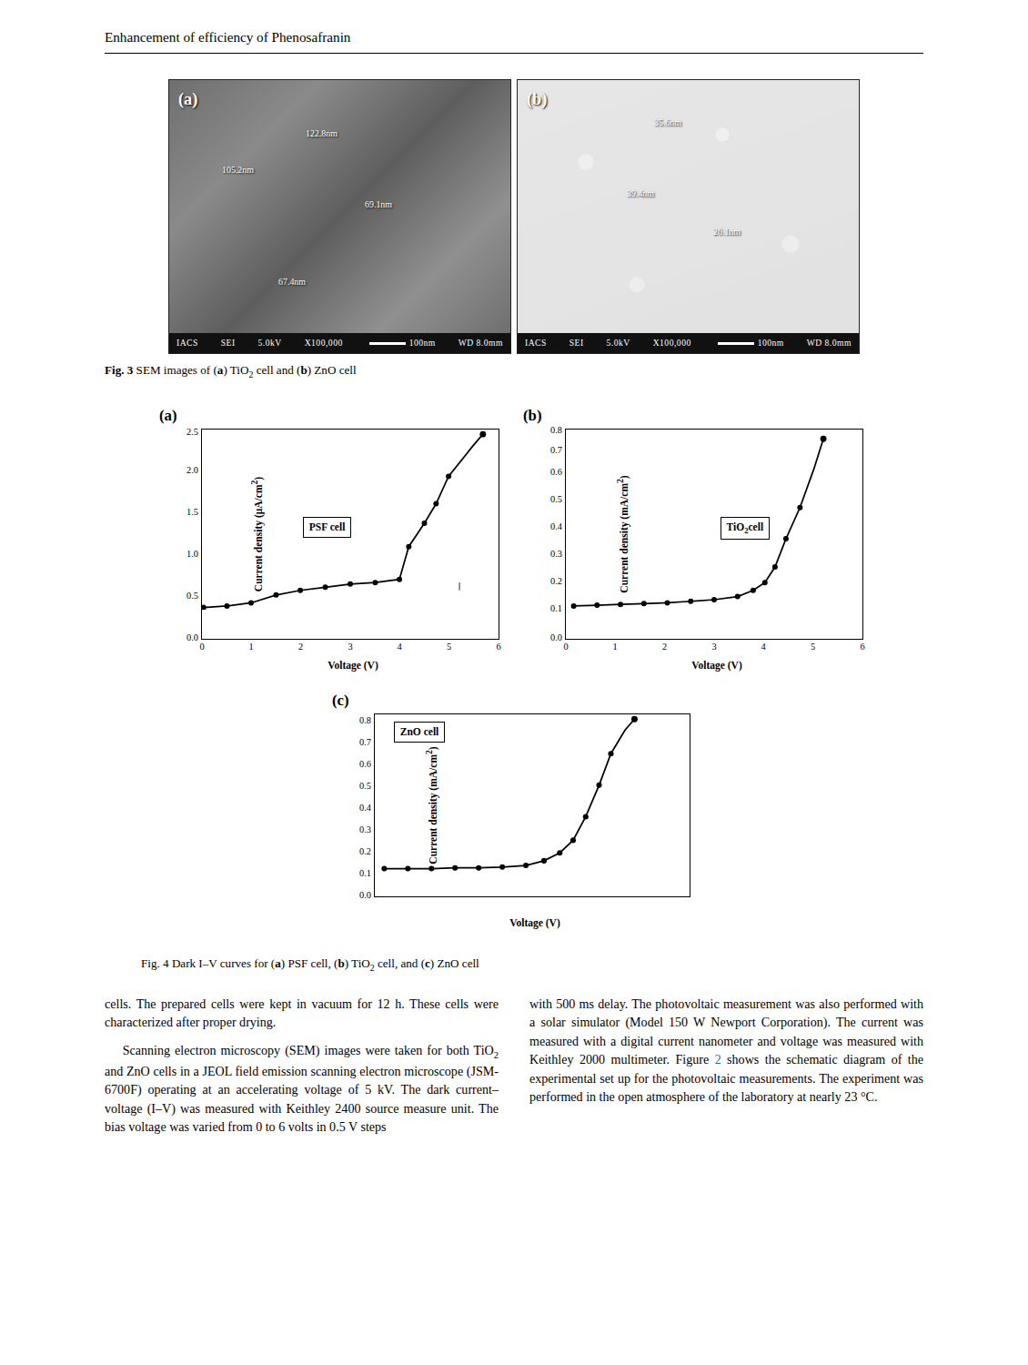Enhancement of efficiency of Phenosafranin
(a) 122.8nm 105.2nm 69.1nm 67.4nm
IACS SEI 5.0kV X100,000 100nm WD 8.0mm
(b) 35.6nm 39.4nm 26.1nm
IACS SEI 5.0kV X100,000 100nm WD 8.0mm
Fig. 3 SEM images of (a) TiO2 cell and (b) ZnO cell
(a)
Current density (μA/cm2) 0.0 0.5 1.0 1.5 2.0 2.5 0 1 2 3 4 5 6 PSF cell
Voltage (V)
(b)
Current density (mA/cm2) 0.0 0.1 0.2 0.3 0.4 0.5 0.6 0.7 0.8 0 1 2 3 4 5 6 TiO2cell
Voltage (V)
(c)
Current density (mA/cm2) 0.0 0.1 0.2 0.3 0.4 0.5 0.6 0.7 0.8 ZnO cell
Voltage (V)
Fig. 4 Dark I–V curves for (a) PSF cell, (b) TiO2 cell, and (c) ZnO cell
cells. The prepared cells were kept in vacuum for 12 h. These cells were characterized after proper drying.
Scanning electron microscopy (SEM) images were taken for both TiO2 and ZnO cells in a JEOL field emission scanning electron microscope (JSM-6700F) operating at an accelerating voltage of 5 kV. The dark current–voltage (I–V) was measured with Keithley 2400 source measure unit. The bias voltage was varied from 0 to 6 volts in 0.5 V steps
with 500 ms delay. The photovoltaic measurement was also performed with a solar simulator (Model 150 W Newport Corporation). The current was measured with a digital current nanometer and voltage was measured with Keithley 2000 multimeter. Figure 2 shows the schematic diagram of the experimental set up for the photovoltaic measurements. The experiment was performed in the open atmosphere of the laboratory at nearly 23 °C.